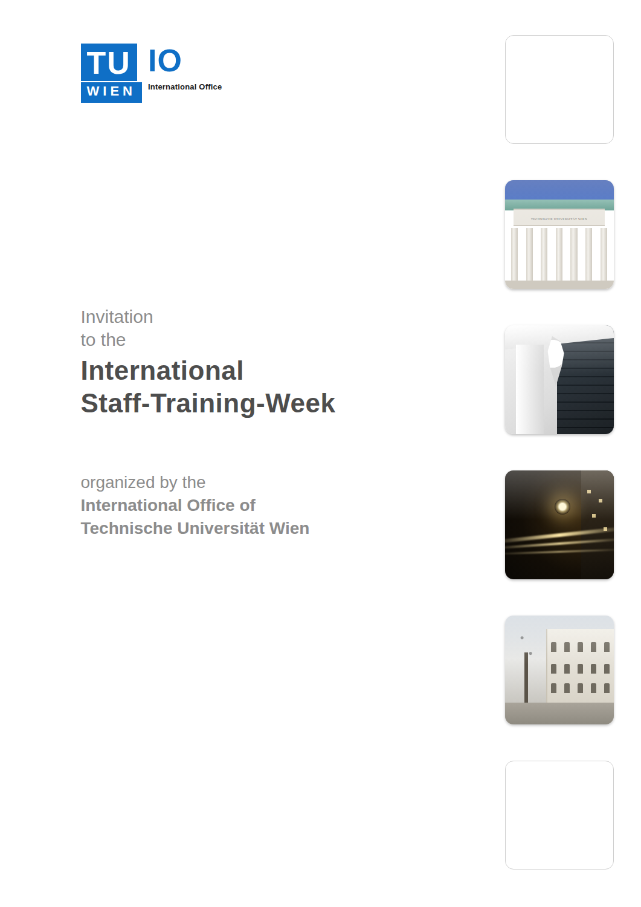TU
WIEN
IO
International Office
TECHNISCHE UNIVERSITÄT WIEN
Invitation
to the
International
Staff-Training-Week
organized by the
International Office of
Technische Universität Wien